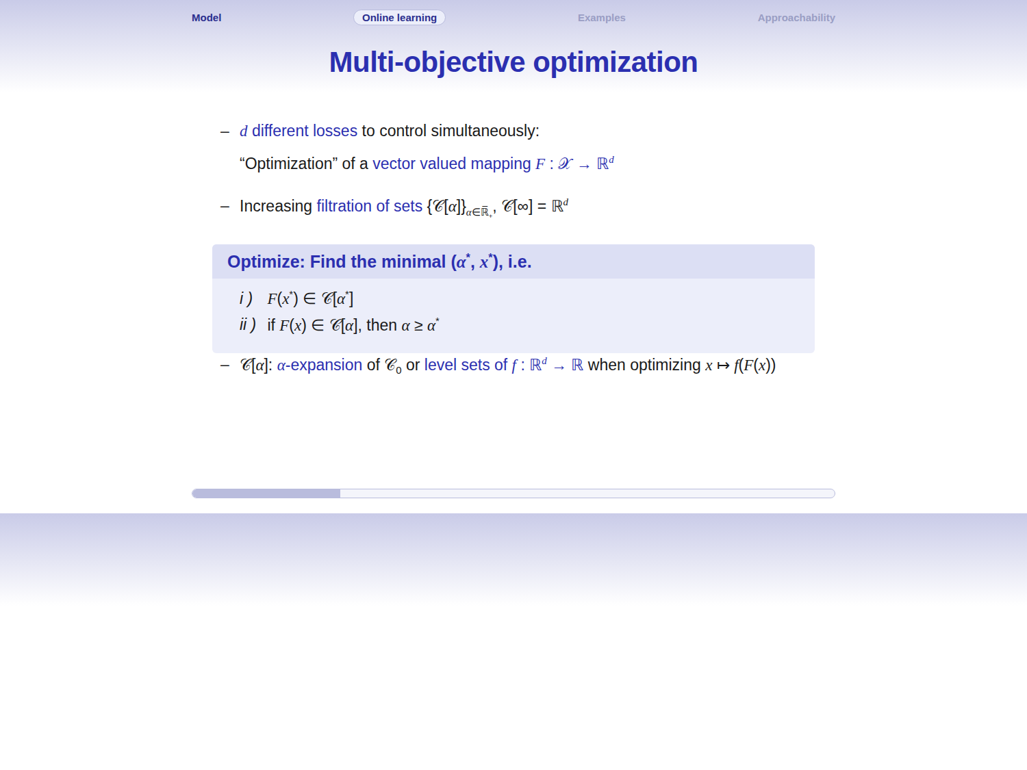Model Online learning Examples Approachability
Multi-objective optimization
d different losses to control simultaneously: “Optimization” of a vector valued mapping F : 𝒳 → ℝd
Increasing filtration of sets {𝒞[α]}α∈ℝ̅+, 𝒞[∞] = ℝd
Optimize: Find the minimal (α*, x*), i.e.
i ) F(x*) ∈ 𝒞[α*]
ii ) if F(x) ∈ 𝒞[α], then α ≥ α*
𝒞[α]: α-expansion of 𝒞0 or level sets of f : ℝd → ℝ when optimizing x ↦ f(F(x))